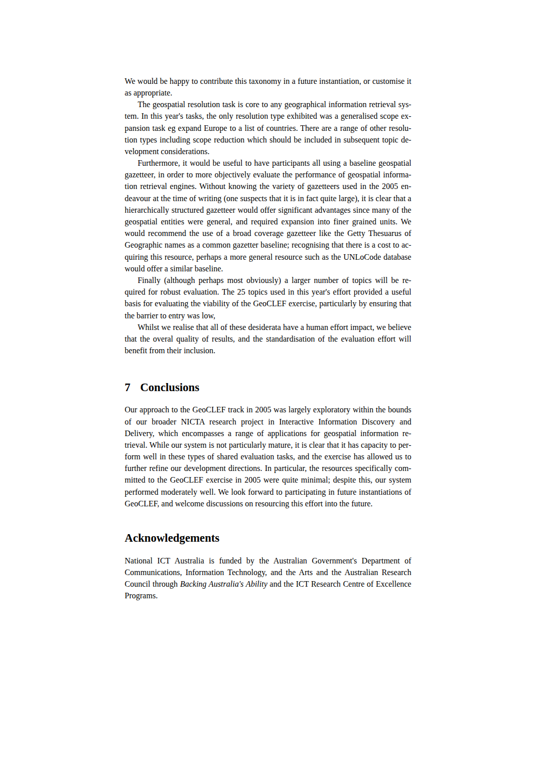We would be happy to contribute this taxonomy in a future instantiation, or customise it as appropriate.
The geospatial resolution task is core to any geographical information retrieval system. In this year's tasks, the only resolution type exhibited was a generalised scope expansion task eg expand Europe to a list of countries. There are a range of other resolution types including scope reduction which should be included in subsequent topic development considerations.
Furthermore, it would be useful to have participants all using a baseline geospatial gazetteer, in order to more objectively evaluate the performance of geospatial information retrieval engines. Without knowing the variety of gazetteers used in the 2005 endeavour at the time of writing (one suspects that it is in fact quite large), it is clear that a hierarchically structured gazetteer would offer significant advantages since many of the geospatial entities were general, and required expansion into finer grained units. We would recommend the use of a broad coverage gazetteer like the Getty Thesuarus of Geographic names as a common gazetter baseline; recognising that there is a cost to acquiring this resource, perhaps a more general resource such as the UNLoCode database would offer a similar baseline.
Finally (although perhaps most obviously) a larger number of topics will be required for robust evaluation. The 25 topics used in this year's effort provided a useful basis for evaluating the viability of the GeoCLEF exercise, particularly by ensuring that the barrier to entry was low,
Whilst we realise that all of these desiderata have a human effort impact, we believe that the overal quality of results, and the standardisation of the evaluation effort will benefit from their inclusion.
7 Conclusions
Our approach to the GeoCLEF track in 2005 was largely exploratory within the bounds of our broader NICTA research project in Interactive Information Discovery and Delivery, which encompasses a range of applications for geospatial information retrieval. While our system is not particularly mature, it is clear that it has capacity to perform well in these types of shared evaluation tasks, and the exercise has allowed us to further refine our development directions. In particular, the resources specifically committed to the GeoCLEF exercise in 2005 were quite minimal; despite this, our system performed moderately well. We look forward to participating in future instantiations of GeoCLEF, and welcome discussions on resourcing this effort into the future.
Acknowledgements
National ICT Australia is funded by the Australian Government's Department of Communications, Information Technology, and the Arts and the Australian Research Council through Backing Australia's Ability and the ICT Research Centre of Excellence Programs.